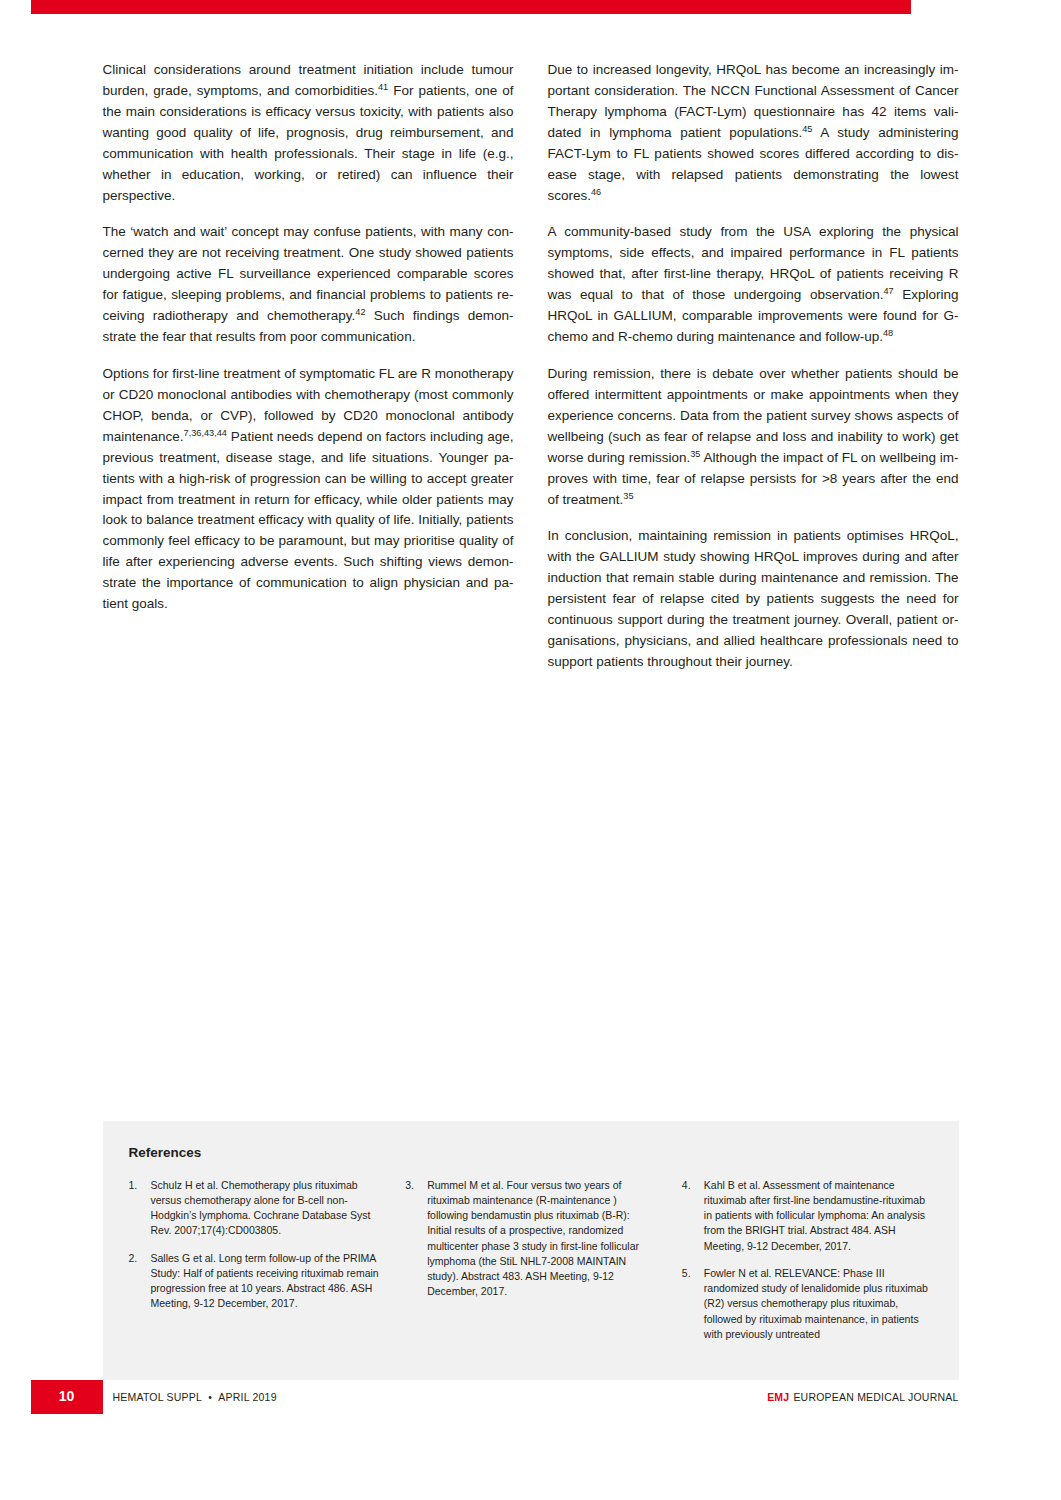Clinical considerations around treatment initiation include tumour burden, grade, symptoms, and comorbidities.41 For patients, one of the main considerations is efficacy versus toxicity, with patients also wanting good quality of life, prognosis, drug reimbursement, and communication with health professionals. Their stage in life (e.g., whether in education, working, or retired) can influence their perspective.
The ‘watch and wait’ concept may confuse patients, with many concerned they are not receiving treatment. One study showed patients undergoing active FL surveillance experienced comparable scores for fatigue, sleeping problems, and financial problems to patients receiving radiotherapy and chemotherapy.42 Such findings demonstrate the fear that results from poor communication.
Options for first-line treatment of symptomatic FL are R monotherapy or CD20 monoclonal antibodies with chemotherapy (most commonly CHOP, benda, or CVP), followed by CD20 monoclonal antibody maintenance.7,36,43,44 Patient needs depend on factors including age, previous treatment, disease stage, and life situations. Younger patients with a high-risk of progression can be willing to accept greater impact from treatment in return for efficacy, while older patients may look to balance treatment efficacy with quality of life. Initially, patients commonly feel efficacy to be paramount, but may prioritise quality of life after experiencing adverse events. Such shifting views demonstrate the importance of communication to align physician and patient goals.
Due to increased longevity, HRQoL has become an increasingly important consideration. The NCCN Functional Assessment of Cancer Therapy lymphoma (FACT-Lym) questionnaire has 42 items validated in lymphoma patient populations.45 A study administering FACT-Lym to FL patients showed scores differed according to disease stage, with relapsed patients demonstrating the lowest scores.46
A community-based study from the USA exploring the physical symptoms, side effects, and impaired performance in FL patients showed that, after first-line therapy, HRQoL of patients receiving R was equal to that of those undergoing observation.47 Exploring HRQoL in GALLIUM, comparable improvements were found for G-chemo and R-chemo during maintenance and follow-up.48
During remission, there is debate over whether patients should be offered intermittent appointments or make appointments when they experience concerns. Data from the patient survey shows aspects of wellbeing (such as fear of relapse and loss and inability to work) get worse during remission.35 Although the impact of FL on wellbeing improves with time, fear of relapse persists for >8 years after the end of treatment.35
In conclusion, maintaining remission in patients optimises HRQoL, with the GALLIUM study showing HRQoL improves during and after induction that remain stable during maintenance and remission. The persistent fear of relapse cited by patients suggests the need for continuous support during the treatment journey. Overall, patient organisations, physicians, and allied healthcare professionals need to support patients throughout their journey.
References
1. Schulz H et al. Chemotherapy plus rituximab versus chemotherapy alone for B-cell non-Hodgkin’s lymphoma. Cochrane Database Syst Rev. 2007;17(4):CD003805.
2. Salles G et al. Long term follow-up of the PRIMA Study: Half of patients receiving rituximab remain progression free at 10 years. Abstract 486. ASH Meeting, 9-12 December, 2017.
3. Rummel M et al. Four versus two years of rituximab maintenance (R-maintenance ) following bendamustin plus rituximab (B-R): Initial results of a prospective, randomized multicenter phase 3 study in first-line follicular lymphoma (the StiL NHL7-2008 MAINTAIN study). Abstract 483. ASH Meeting, 9-12 December, 2017.
4. Kahl B et al. Assessment of maintenance rituximab after first-line bendamustine-rituximab in patients with follicular lymphoma: An analysis from the BRIGHT trial. Abstract 484. ASH Meeting, 9-12 December, 2017.
5. Fowler N et al. RELEVANCE: Phase III randomized study of lenalidomide plus rituximab (R2) versus chemotherapy plus rituximab, followed by rituximab maintenance, in patients with previously untreated
10
Hematol Suppl • April 2019
EMJ European Medical Journal